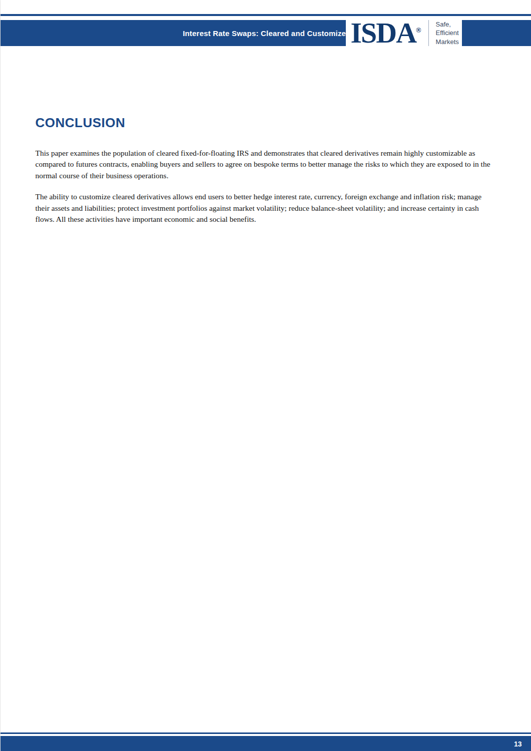Interest Rate Swaps: Cleared and Customized
ISDA® Safe,
Efficient
Markets
CONCLUSION
This paper examines the population of cleared fixed-for-floating IRS and demonstrates that cleared derivatives remain highly customizable as compared to futures contracts, enabling buyers and sellers to agree on bespoke terms to better manage the risks to which they are exposed to in the normal course of their business operations.
The ability to customize cleared derivatives allows end users to better hedge interest rate, currency, foreign exchange and inflation risk; manage their assets and liabilities; protect investment portfolios against market volatility; reduce balance-sheet volatility; and increase certainty in cash flows. All these activities have important economic and social benefits.
13